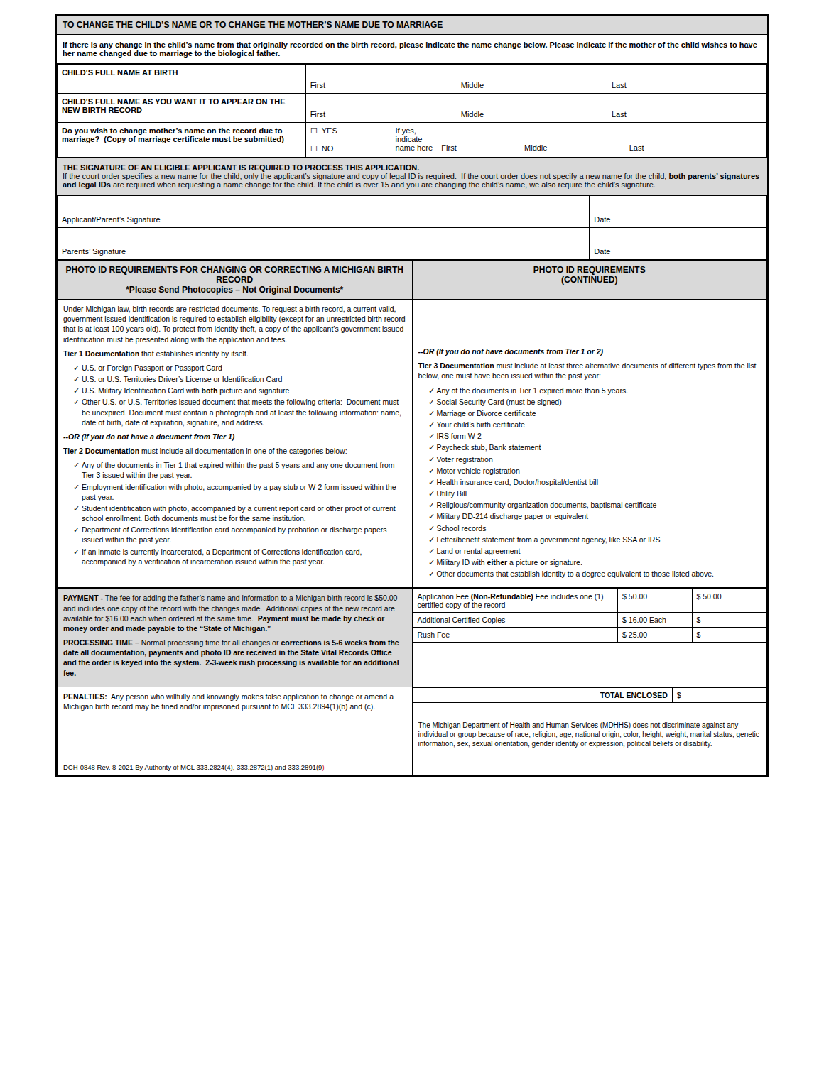TO CHANGE THE CHILD’S NAME OR TO CHANGE THE MOTHER’S NAME DUE TO MARRIAGE
If there is any change in the child’s name from that originally recorded on the birth record, please indicate the name change below. Please indicate if the mother of the child wishes to have her name changed due to marriage to the biological father.
| CHILD’S FULL NAME AT BIRTH | First Middle Last |
| CHILD’S FULL NAME AS YOU WANT IT TO APPEAR ON THE NEW BIRTH RECORD | First Middle Last |
| Do you wish to change mother’s name on the record due to marriage? (Copy of marriage certificate must be submitted) | ☐ YES ☐ NO | If yes, indicate name here First Middle Last |
THE SIGNATURE OF AN ELIGIBLE APPLICANT IS REQUIRED TO PROCESS THIS APPLICATION.
If the court order specifies a new name for the child, only the applicant’s signature and copy of legal ID is required. If the court order does not specify a new name for the child, both parents’ signatures and legal IDs are required when requesting a name change for the child. If the child is over 15 and you are changing the child’s name, we also require the child’s signature.
| Applicant/Parent’s Signature | Date |
| Parents’ Signature | Date |
| PHOTO ID REQUIREMENTS FOR CHANGING OR CORRECTING A MICHIGAN BIRTH RECORD *Please Send Photocopies – Not Original Documents* | PHOTO ID REQUIREMENTS (CONTINUED) |
| Under Michigan law, birth records are restricted documents. To request a birth record, a current valid, government issued identification is required to establish eligibility (except for an unrestricted birth record that is at least 100 years old). To protect from identity theft, a copy of the applicant’s government issued identification must be presented along with the application and fees. Tier 1 Documentation that establishes identity by itself. U.S. or Foreign Passport or Passport Card U.S. or U.S. Territories Driver’s License or Identification Card U.S. Military Identification Card with both picture and signature Other U.S. or U.S. Territories issued document that meets the following criteria: Document must be unexpired. Document must contain a photograph and at least the following information: name, date of birth, date of expiration, signature, and address. --OR (If you do not have a document from Tier 1) Tier 2 Documentation must include all documentation in one of the categories below: Any of the documents in Tier 1 that expired within the past 5 years and any one document from Tier 3 issued within the past year. Employment identification with photo, accompanied by a pay stub or W-2 form issued within the past year. Student identification with photo, accompanied by a current report card or other proof of current school enrollment. Both documents must be for the same institution. Department of Corrections identification card accompanied by probation or discharge papers issued within the past year. If an inmate is currently incarcerated, a Department of Corrections identification card, accompanied by a verification of incarceration issued within the past year. | --OR (If you do not have documents from Tier 1 or 2) Tier 3 Documentation must include at least three alternative documents of different types from the list below, one must have been issued within the past year: Any of the documents in Tier 1 expired more than 5 years. Social Security Card (must be signed) Marriage or Divorce certificate Your child’s birth certificate IRS form W-2 Paycheck stub, Bank statement Voter registration Motor vehicle registration Health insurance card, Doctor/hospital/dentist bill Utility Bill Religious/community organization documents, baptismal certificate Military DD-214 discharge paper or equivalent School records Letter/benefit statement from a government agency, like SSA or IRS Land or rental agreement Military ID with either a picture or signature. Other documents that establish identity to a degree equivalent to those listed above. |
| PAYMENT - The fee for adding the father’s name and information to a Michigan birth record is $50.00 and includes one copy of the record with the changes made. Additional copies of the new record are available for $16.00 each when ordered at the same time. Payment must be made by check or money order and made payable to the “State of Michigan.” PROCESSING TIME – Normal processing time for all changes or corrections is 5-6 weeks from the date all documentation, payments and photo ID are received in the State Vital Records Office and the order is keyed into the system. 2-3-week rush processing is available for an additional fee. | / Application Fee (Non-Refundable) Fee includes one (1) certified copy of the record / $ 50.00 / $ 50.00 / / Additional Certified Copies / $ 16.00 Each / $ / / Rush Fee / $ 25.00 / $ / |
| PENALTIES: Any person who willfully and knowingly makes false application to change or amend a Michigan birth record may be fined and/or imprisoned pursuant to MCL 333.2894(1)(b) and (c). | / TOTAL ENCLOSED / $ / |
| DCH-0848 Rev. 8-2021 By Authority of MCL 333.2824(4), 333.2872(1) and 333.2891(9 ) | The Michigan Department of Health and Human Services (MDHHS) does not discriminate against any individual or group because of race, religion, age, national origin, color, height, weight, marital status, genetic information, sex, sexual orientation, gender identity or expression, political beliefs or disability. |